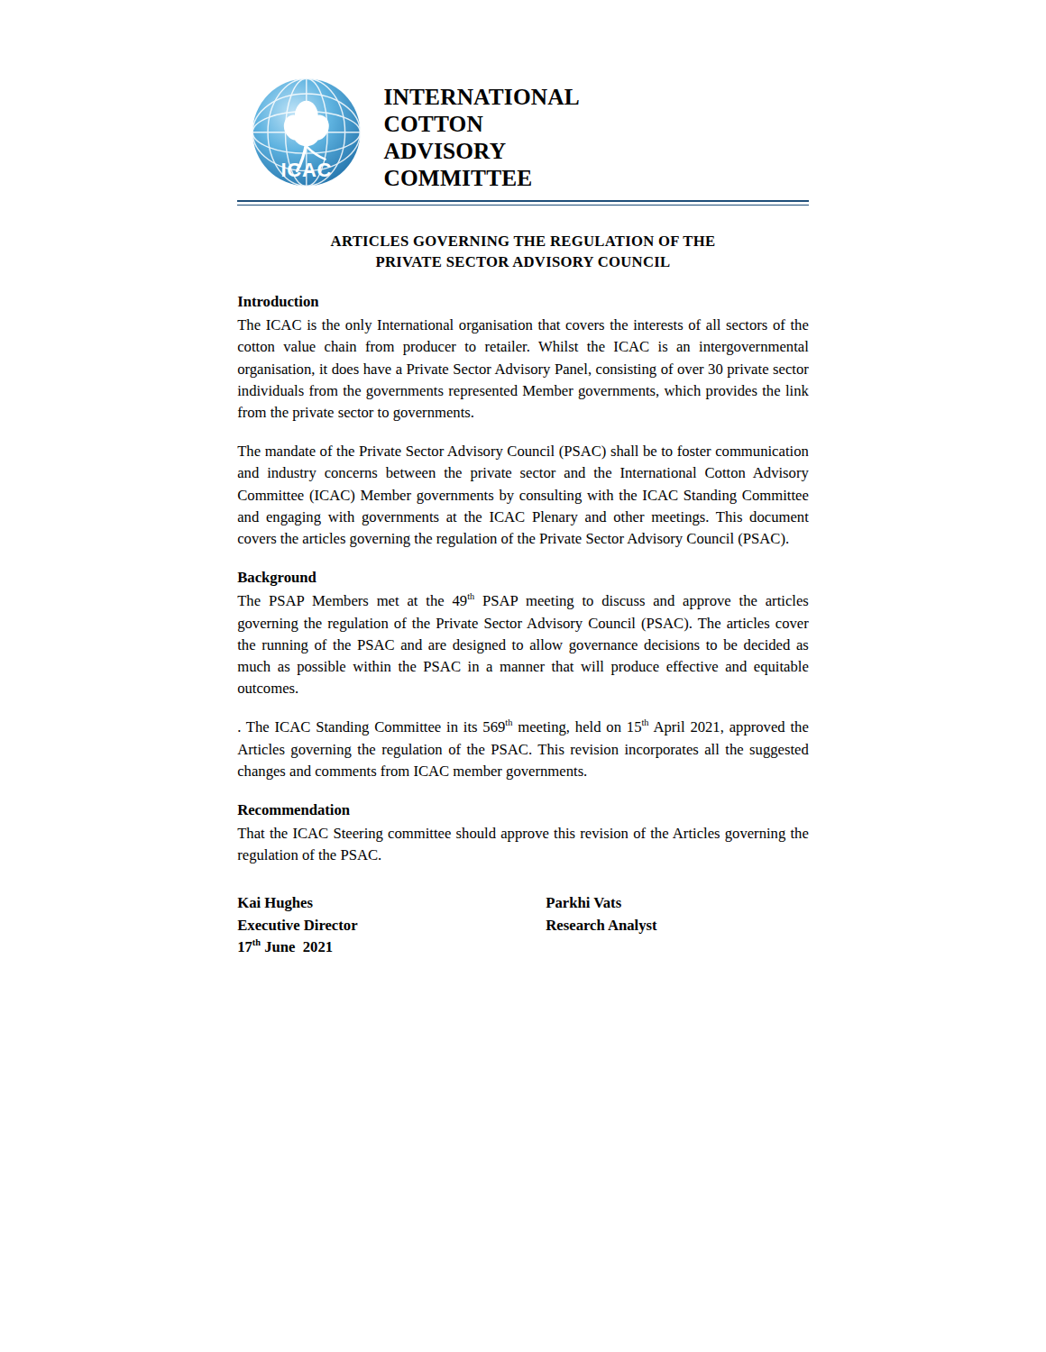ICAC
INTERNATIONAL
COTTON
ADVISORY
COMMITTEE
Articles Governing the Regulation of the
Private Sector Advisory Council
Introduction
The ICAC is the only International organisation that covers the interests of all sectors of the cotton value chain from producer to retailer. Whilst the ICAC is an intergovernmental organisation, it does have a Private Sector Advisory Panel, consisting of over 30 private sector individuals from the governments represented Member governments, which provides the link from the private sector to governments.
The mandate of the Private Sector Advisory Council (PSAC) shall be to foster communication and industry concerns between the private sector and the International Cotton Advisory Committee (ICAC) Member governments by consulting with the ICAC Standing Committee and engaging with governments at the ICAC Plenary and other meetings. This document covers the articles governing the regulation of the Private Sector Advisory Council (PSAC).
Background
The PSAP Members met at the 49th PSAP meeting to discuss and approve the articles governing the regulation of the Private Sector Advisory Council (PSAC). The articles cover the running of the PSAC and are designed to allow governance decisions to be decided as much as possible within the PSAC in a manner that will produce effective and equitable outcomes.
. The ICAC Standing Committee in its 569th meeting, held on 15th April 2021, approved the Articles governing the regulation of the PSAC. This revision incorporates all the suggested changes and comments from ICAC member governments.
Recommendation
That the ICAC Steering committee should approve this revision of the Articles governing the regulation of the PSAC.
| Kai Hughes | Parkhi Vats |
| Executive Director | Research Analyst |
| 17 th June 2021 | |